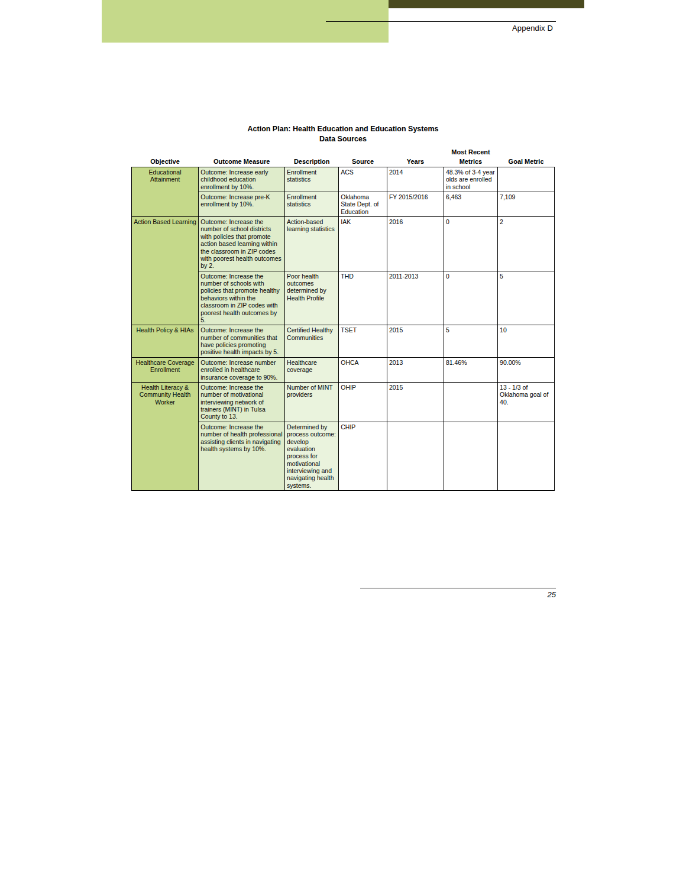Appendix D
Action Plan: Health Education and Education Systems
Data Sources
| | | | | | Most Recent | |
| --- | --- | --- | --- | --- | --- | --- |
| Objective | Outcome Measure | Description | Source | Years | Metrics | Goal Metric |
| Educational Attainment | Outcome: Increase early childhood education enrollment by 10%. | Enrollment statistics | ACS | 2014 | 48.3% of 3-4 year olds are enrolled in school | |
| Outcome: Increase pre-K enrollment by 10%. | Enrollment statistics | Oklahoma State Dept. of Education | FY 2015/2016 | 6,463 | 7,109 |
| Action Based Learning | Outcome: Increase the number of school districts with policies that promote action based learning within the classroom in ZIP codes with poorest health outcomes by 2. | Action-based learning statistics | IAK | 2016 | 0 | 2 |
| Outcome: Increase the number of schools with policies that promote healthy behaviors within the classroom in ZIP codes with poorest health outcomes by 5. | Poor health outcomes determined by Health Profile | THD | 2011-2013 | 0 | 5 |
| Health Policy & HIAs | Outcome: Increase the number of communities that have policies promoting positive health impacts by 5. | Certified Healthy Communities | TSET | 2015 | 5 | 10 |
| Healthcare Coverage Enrollment | Outcome: Increase number enrolled in healthcare insurance coverage to 90%. | Healthcare coverage | OHCA | 2013 | 81.46% | 90.00% |
| Health Literacy & Community Health Worker | Outcome: Increase the number of motivational interviewing network of trainers (MINT) in Tulsa County to 13. | Number of MINT providers | OHIP | 2015 | | 13 - 1/3 of Oklahoma goal of 40. |
| Outcome: Increase the number of health professional assisting clients in navigating health systems by 10%. | Determined by process outcome: develop evaluation process for motivational interviewing and navigating health systems. | CHIP | | | |
25